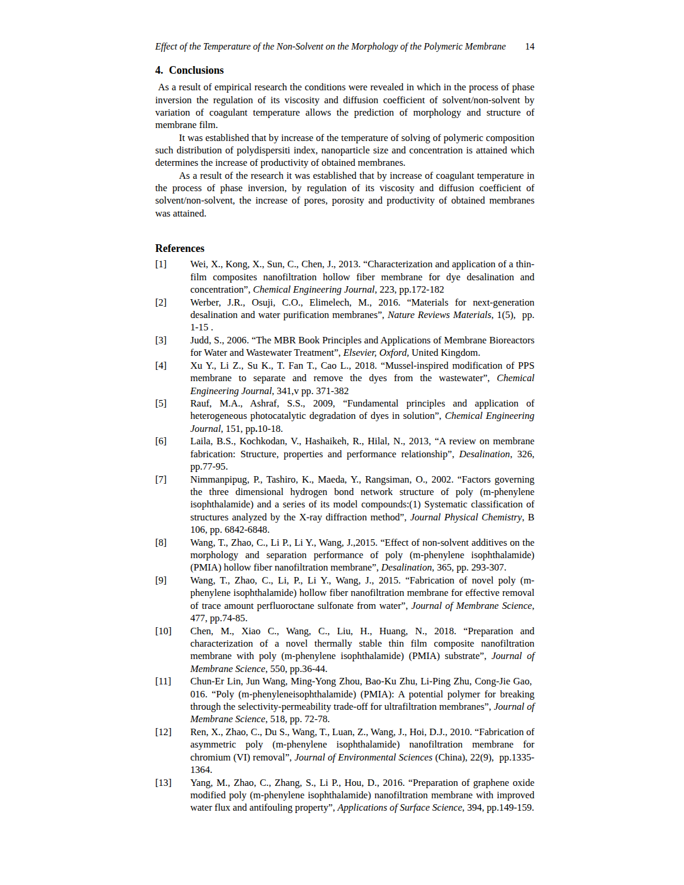Effect of the Temperature of the Non-Solvent on the Morphology of the Polymeric Membrane 14
4. Conclusions
As a result of empirical research the conditions were revealed in which in the process of phase inversion the regulation of its viscosity and diffusion coefficient of solvent/non-solvent by variation of coagulant temperature allows the prediction of morphology and structure of membrane film.
It was established that by increase of the temperature of solving of polymeric composition such distribution of polydispersiti index, nanoparticle size and concentration is attained which determines the increase of productivity of obtained membranes.
As a result of the research it was established that by increase of coagulant temperature in the process of phase inversion, by regulation of its viscosity and diffusion coefficient of solvent/non-solvent, the increase of pores, porosity and productivity of obtained membranes was attained.
References
[1] Wei, X., Kong, X., Sun, C., Chen, J., 2013. “Characterization and application of a thin-film composites nanofiltration hollow fiber membrane for dye desalination and concentration”, Chemical Engineering Journal, 223, pp.172-182
[2] Werber, J.R., Osuji, C.O., Elimelech, M., 2016. “Materials for next-generation desalination and water purification membranes”, Nature Reviews Materials, 1(5), pp. 1-15 .
[3] Judd, S., 2006. “The MBR Book Principles and Applications of Membrane Bioreactors for Water and Wastewater Treatment”, Elsevier, Oxford, United Kingdom.
[4] Xu Y., Li Z., Su K., T. Fan T., Cao L., 2018. “Mussel-inspired modification of PPS membrane to separate and remove the dyes from the wastewater”, Chemical Engineering Journal, 341,v pp. 371-382
[5] Rauf, M.A., Ashraf, S.S., 2009, “Fundamental principles and application of heterogeneous photocatalytic degradation of dyes in solution”, Chemical Engineering Journal, 151, pp. 10-18.
[6] Laila, B.S., Kochkodan, V., Hashaikeh, R., Hilal, N., 2013, “A review on membrane fabrication: Structure, properties and performance relationship”, Desalination, 326, pp.77-95.
[7] Nimmanpipug, P., Tashiro, K., Maeda, Y., Rangsiman, O., 2002. “Factors governing the three dimensional hydrogen bond network structure of poly (m-phenylene isophthalamide) and a series of its model compounds:(1) Systematic classification of structures analyzed by the X-ray diffraction method”, Journal Physical Chemistry, B 106, pp. 6842-6848.
[8] Wang, T., Zhao, C., Li P., Li Y., Wang, J.,2015. “Effect of non-solvent additives on the morphology and separation performance of poly (m-phenylene isophthalamide) (PMIA) hollow fiber nanofiltration membrane”, Desalination, 365, pp. 293-307.
[9] Wang, T., Zhao, C., Li, P., Li Y., Wang, J., 2015. “Fabrication of novel poly (m-phenylene isophthalamide) hollow fiber nanofiltration membrane for effective removal of trace amount perfluoroctane sulfonate from water”, Journal of Membrane Science, 477, pp.74-85.
[10] Chen, M., Xiao C., Wang, C., Liu, H., Huang, N., 2018. “Preparation and characterization of a novel thermally stable thin film composite nanofiltration membrane with poly (m-phenylene isophthalamide) (PMIA) substrate”, Journal of Membrane Science, 550, pp.36-44.
[11] Chun-Er Lin, Jun Wang, Ming-Yong Zhou, Bao-Ku Zhu, Li-Ping Zhu, Cong-Jie Gao, 016. “Poly (m-phenyleneisophthalamide) (PMIA): A potential polymer for breaking through the selectivity-permeability trade-off for ultrafiltration membranes”, Journal of Membrane Science, 518, pp. 72-78.
[12] Ren, X., Zhao, C., Du S., Wang, T., Luan, Z., Wang, J., Hoi, D.J., 2010. “Fabrication of asymmetric poly (m-phenylene isophthalamide) nanofiltration membrane for chromium (VI) removal”, Journal of Environmental Sciences (China), 22(9), pp.1335-1364.
[13] Yang, M., Zhao, C., Zhang, S., Li P., Hou, D., 2016. “Preparation of graphene oxide modified poly (m-phenylene isophthalamide) nanofiltration membrane with improved water flux and antifouling property”, Applications of Surface Science, 394, pp.149-159.